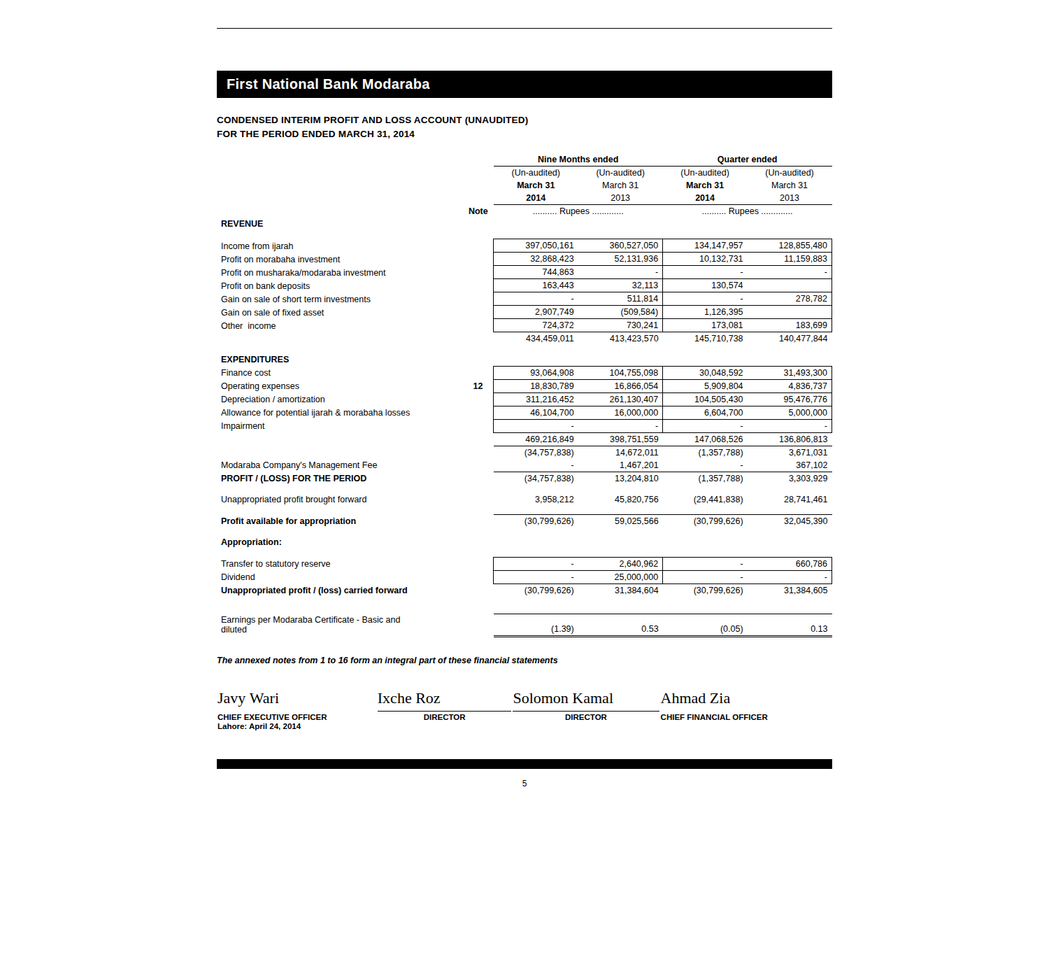First National Bank Modaraba
CONDENSED INTERIM PROFIT AND LOSS ACCOUNT (UNAUDITED)
FOR THE PERIOD ENDED MARCH 31, 2014
| | | Nine Months ended | Quarter ended |
| --- | --- | --- | --- |
| | | (Un-audited) | (Un-audited) | (Un-audited) | (Un-audited) |
| | | March 31 | March 31 | March 31 | March 31 |
| | | 2014 | 2013 | 2014 | 2013 |
| | Note | .......... Rupees ............. | .......... Rupees ............. |
| REVENUE | | | | | |
| Income from ijarah | | 397,050,161 | 360,527,050 | 134,147,957 | 128,855,480 |
| Profit on morabaha investment | | 32,868,423 | 52,131,936 | 10,132,731 | 11,159,883 |
| Profit on musharaka/modaraba investment | | 744,863 | - | - | - |
| Profit on bank deposits | | 163,443 | 32,113 | 130,574 | |
| Gain on sale of short term investments | | - | 511,814 | - | 278,782 |
| Gain on sale of fixed asset | | 2,907,749 | (509,584) | 1,126,395 | |
| Other income | | 724,372 | 730,241 | 173,081 | 183,699 |
| | | 434,459,011 | 413,423,570 | 145,710,738 | 140,477,844 |
| EXPENDITURES | | | | | |
| Finance cost | | 93,064,908 | 104,755,098 | 30,048,592 | 31,493,300 |
| Operating expenses | 12 | 18,830,789 | 16,866,054 | 5,909,804 | 4,836,737 |
| Depreciation / amortization | | 311,216,452 | 261,130,407 | 104,505,430 | 95,476,776 |
| Allowance for potential ijarah & morabaha losses | | 46,104,700 | 16,000,000 | 6,604,700 | 5,000,000 |
| Impairment | | - | - | - | - |
| | | 469,216,849 | 398,751,559 | 147,068,526 | 136,806,813 |
| | | (34,757,838) | 14,672,011 | (1,357,788) | 3,671,031 |
| Modaraba Company's Management Fee | | - | 1,467,201 | - | 367,102 |
| PROFIT / (LOSS) FOR THE PERIOD | | (34,757,838) | 13,204,810 | (1,357,788) | 3,303,929 |
| Unappropriated profit brought forward | | 3,958,212 | 45,820,756 | (29,441,838) | 28,741,461 |
| Profit available for appropriation | | (30,799,626) | 59,025,566 | (30,799,626) | 32,045,390 |
| Appropriation: | | | | | |
| Transfer to statutory reserve | | - | 2,640,962 | - | 660,786 |
| Dividend | | - | 25,000,000 | - | - |
| Unappropriated profit / (loss) carried forward | | (30,799,626) | 31,384,604 | (30,799,626) | 31,384,605 |
| Earnings per Modaraba Certificate - Basic and diluted | | (1.39) | 0.53 | (0.05) | 0.13 |
The annexed notes from 1 to 16 form an integral part of these financial statements
| Javy Wari | Ixche Roz | Solomon Kamal | Ahmad Zia |
| CHIEF EXECUTIVE OFFICER | DIRECTOR | DIRECTOR | CHIEF FINANCIAL OFFICER |
| Lahore: April 24, 2014 | | | |
5